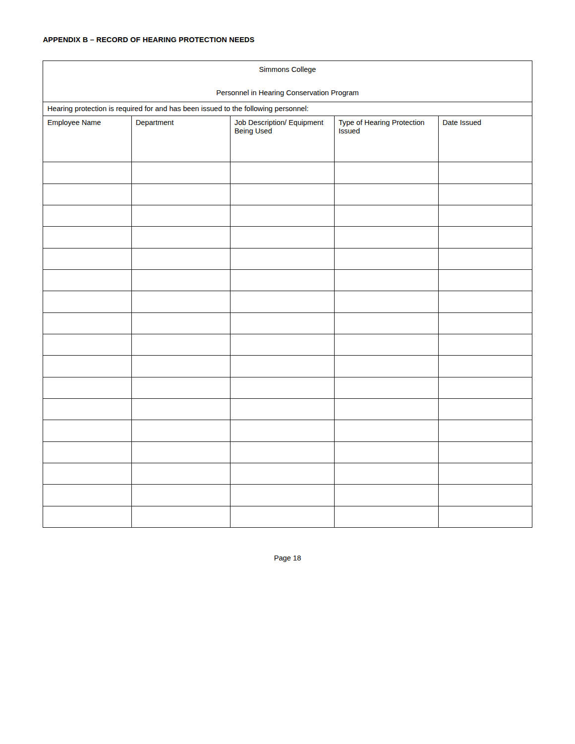APPENDIX B – RECORD OF HEARING PROTECTION NEEDS
| Simmons College Personnel in Hearing Conservation Program |
| Hearing protection is required for and has been issued to the following personnel: |
| Employee Name | Department | Job Description/ Equipment Being Used | Type of Hearing Protection Issued | Date Issued |
Page 18